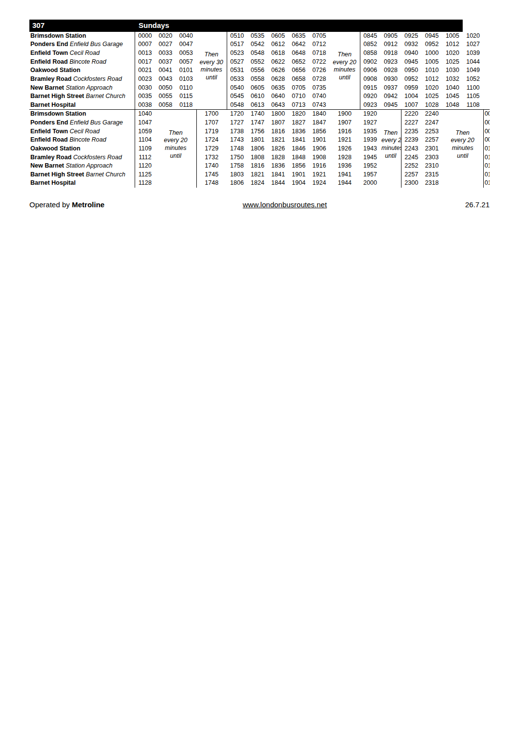| 307 | Sundays |
| Brimsdown Station | 0000 | 0020 | 0040 | Then every 30 minutes until | 0510 | 0535 | 0605 | 0635 | 0705 | Then every 20 minutes until | 0845 | 0905 | 0925 | 0945 | 1005 | 1020 |
| Ponders End Enfield Bus Garage | 0007 | 0027 | 0047 | 0517 | 0542 | 0612 | 0642 | 0712 | 0852 | 0912 | 0932 | 0952 | 1012 | 1027 |
| Enfield Town Cecil Road | 0013 | 0033 | 0053 | 0523 | 0548 | 0618 | 0648 | 0718 | 0858 | 0918 | 0940 | 1000 | 1020 | 1039 |
| Enfield Road Bincote Road | 0017 | 0037 | 0057 | 0527 | 0552 | 0622 | 0652 | 0722 | 0902 | 0923 | 0945 | 1005 | 1025 | 1044 |
| Oakwood Station | 0021 | 0041 | 0101 | 0531 | 0556 | 0626 | 0656 | 0726 | 0906 | 0928 | 0950 | 1010 | 1030 | 1049 |
| Bramley Road Cockfosters Road | 0023 | 0043 | 0103 | 0533 | 0558 | 0628 | 0658 | 0728 | 0908 | 0930 | 0952 | 1012 | 1032 | 1052 |
| New Barnet Station Approach | 0030 | 0050 | 0110 | 0540 | 0605 | 0635 | 0705 | 0735 | 0915 | 0937 | 0959 | 1020 | 1040 | 1100 |
| Barnet High Street Barnet Church | 0035 | 0055 | 0115 | 0545 | 0610 | 0640 | 0710 | 0740 | 0920 | 0942 | 1004 | 1025 | 1045 | 1105 |
| Barnet Hospital | 0038 | 0058 | 0118 | | 0548 | 0613 | 0643 | 0713 | 0743 | | 0923 | 0945 | 1007 | 1028 | 1048 | 1108 |
| Brimsdown Station | 1040 | Then every 20 minutes until | 1700 | 1720 | 1740 | 1800 | 1820 | 1840 | 1900 | 1920 | Then every 20 minutes until | 2220 | 2240 | Then every 20 minutes until | 0040 |
| Ponders End Enfield Bus Garage | 1047 | 1707 | 1727 | 1747 | 1807 | 1827 | 1847 | 1907 | 1927 | 2227 | 2247 | 0047 |
| Enfield Town Cecil Road | 1059 | 1719 | 1738 | 1756 | 1816 | 1836 | 1856 | 1916 | 1935 | 2235 | 2253 | 0053 |
| Enfield Road Bincote Road | 1104 | 1724 | 1743 | 1801 | 1821 | 1841 | 1901 | 1921 | 1939 | 2239 | 2257 | 0057 |
| Oakwood Station | 1109 | 1729 | 1748 | 1806 | 1826 | 1846 | 1906 | 1926 | 1943 | 2243 | 2301 | 0101 |
| Bramley Road Cockfosters Road | 1112 | 1732 | 1750 | 1808 | 1828 | 1848 | 1908 | 1928 | 1945 | 2245 | 2303 | 0103 |
| New Barnet Station Approach | 1120 | 1740 | 1758 | 1816 | 1836 | 1856 | 1916 | 1936 | 1952 | 2252 | 2310 | 0110 |
| Barnet High Street Barnet Church | 1125 | 1745 | 1803 | 1821 | 1841 | 1901 | 1921 | 1941 | 1957 | 2257 | 2315 | 0115 |
| Barnet Hospital | 1128 | | | 1748 | 1806 | 1824 | 1844 | 1904 | 1924 | 1944 | 2000 | | 2300 | 2318 | | | 0118 |
Operated by Metroline
www.londonbusroutes.net
26.7.21